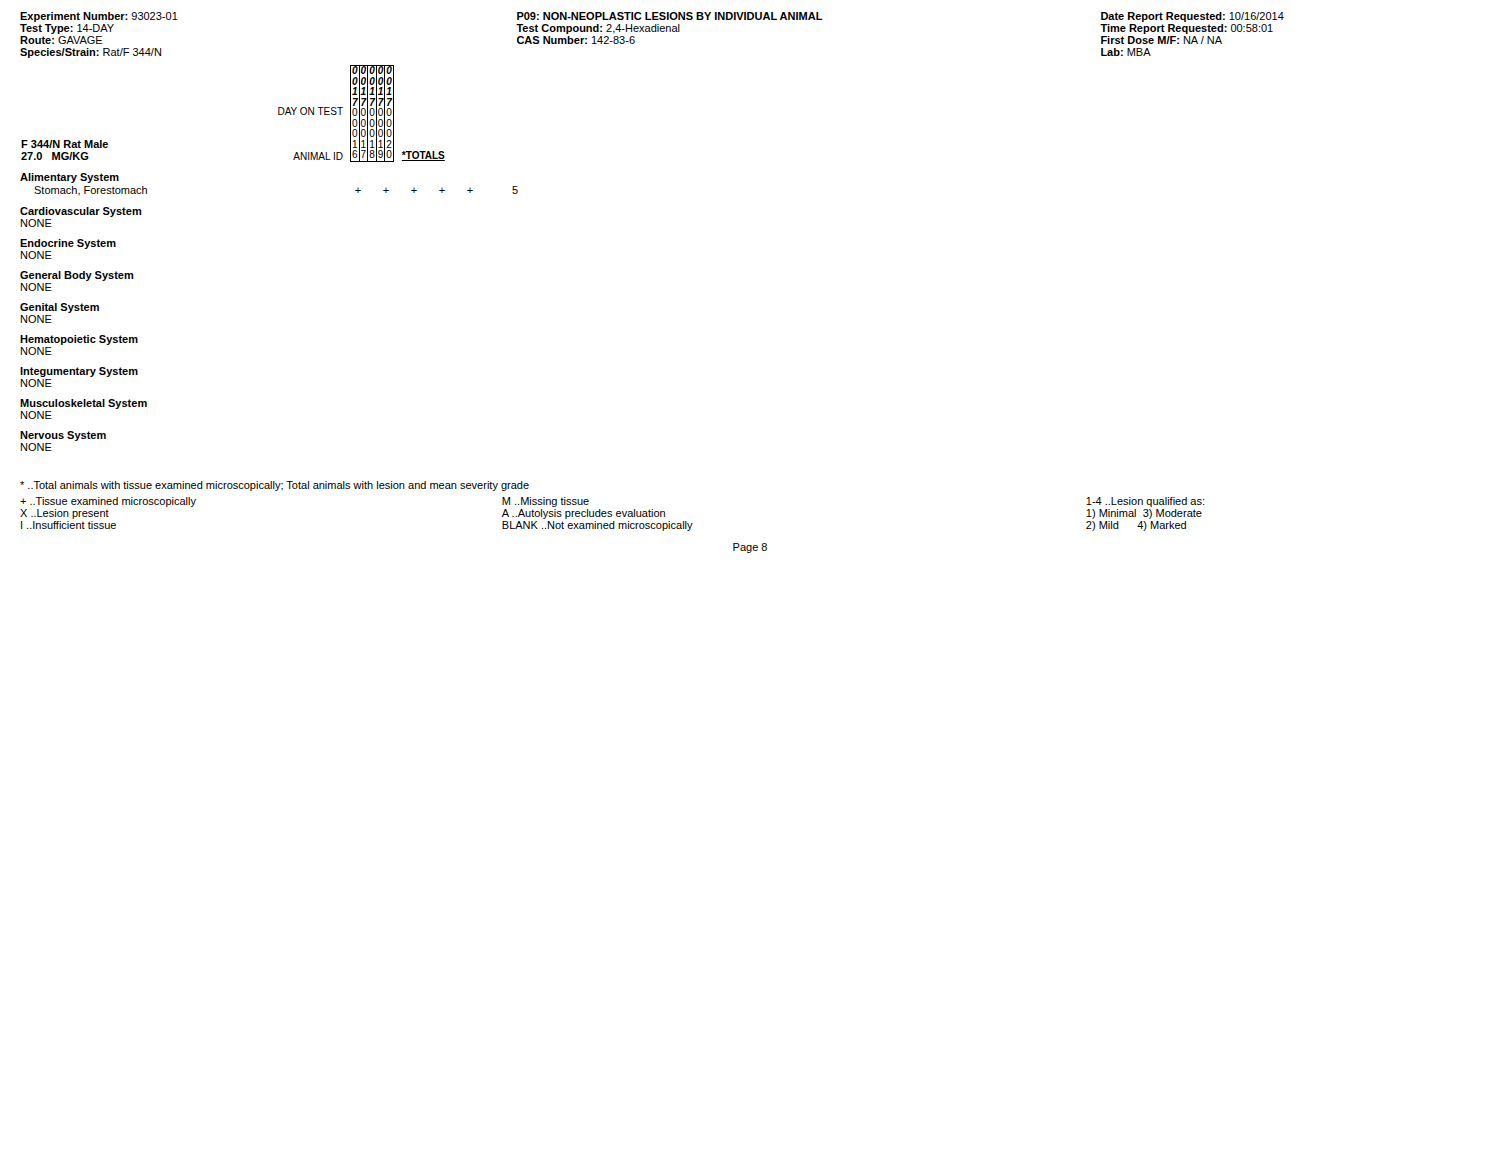| Experiment Number: 93023-01 Test Type: 14-DAY Route: GAVAGE Species/Strain: Rat/F 344/N | P09: NON-NEOPLASTIC LESIONS BY INDIVIDUAL ANIMAL Test Compound: 2,4-Hexadienal CAS Number: 142-83-6 | Date Report Requested: 10/16/2014 Time Report Requested: 00:58:01 First Dose M/F: NA / NA Lab: MBA |
| F 344/N Rat Male 27.0 MG/KG | DAY ON TEST ANIMAL ID | / 0 0 1 7 / 0 0 1 7 / 0 0 1 7 / 0 0 1 7 / 0 0 1 7 / / / 0 0 0 1 6 / 0 0 0 1 7 / 0 0 0 1 8 / 0 0 0 1 9 / 0 0 0 2 0 / *TOTALS / |
Alimentary System
| Stomach, Forestomach | + | + | + | + | + | 5 |
Cardiovascular System
NONE
Endocrine System
NONE
General Body System
NONE
Genital System
NONE
Hematopoietic System
NONE
Integumentary System
NONE
Musculoskeletal System
NONE
Nervous System
NONE
* ..Total animals with tissue examined microscopically; Total animals with lesion and mean severity grade
| + ..Tissue examined microscopically | M ..Missing tissue | 1-4 ..Lesion qualified as: |
| X ..Lesion present | A ..Autolysis precludes evaluation | 1) Minimal 3) Moderate |
| I ..Insufficient tissue | BLANK ..Not examined microscopically | 2) Mild 4) Marked |
Page 8